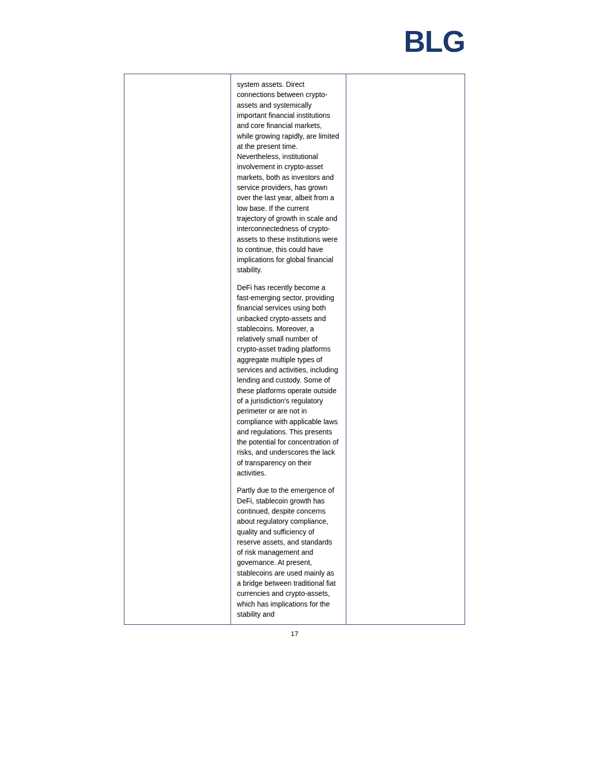BLG
| | system assets. Direct connections between crypto-assets and systemically important financial institutions and core financial markets, while growing rapidly, are limited at the present time. Nevertheless, institutional involvement in crypto-asset markets, both as investors and service providers, has grown over the last year, albeit from a low base. If the current trajectory of growth in scale and interconnectedness of crypto-assets to these institutions were to continue, this could have implications for global financial stability. DeFi has recently become a fast-emerging sector, providing financial services using both unbacked crypto-assets and stablecoins. Moreover, a relatively small number of crypto-asset trading platforms aggregate multiple types of services and activities, including lending and custody. Some of these platforms operate outside of a jurisdiction’s regulatory perimeter or are not in compliance with applicable laws and regulations. This presents the potential for concentration of risks, and underscores the lack of transparency on their activities. Partly due to the emergence of DeFi, stablecoin growth has continued, despite concerns about regulatory compliance, quality and sufficiency of reserve assets, and standards of risk management and governance. At present, stablecoins are used mainly as a bridge between traditional fiat currencies and crypto-assets, which has implications for the stability and | |
17